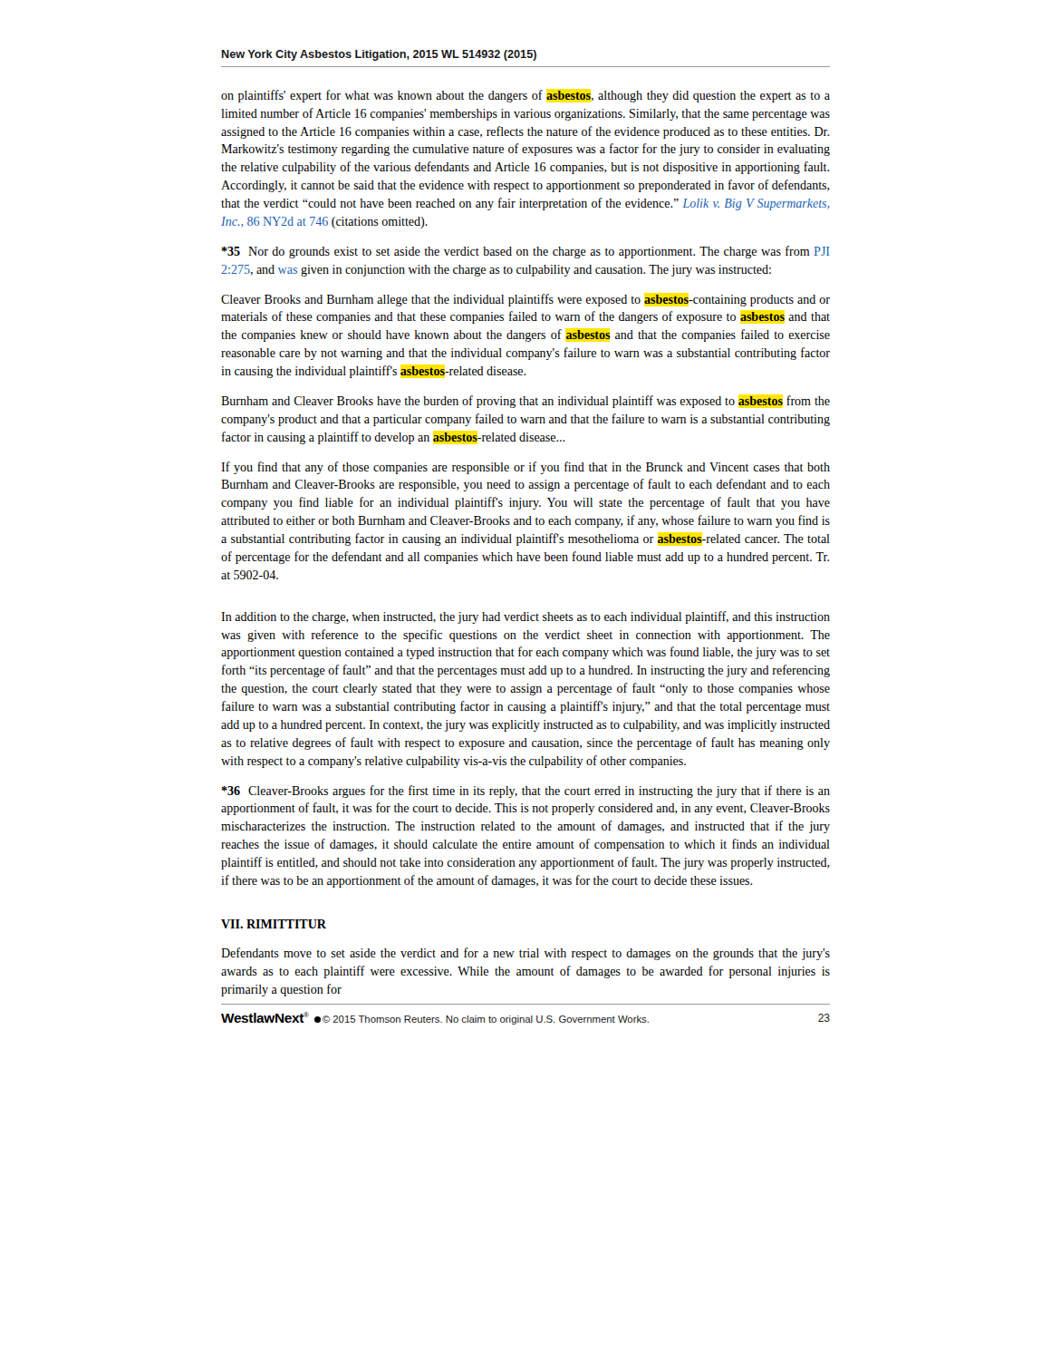New York City Asbestos Litigation, 2015 WL 514932 (2015)
on plaintiffs' expert for what was known about the dangers of asbestos, although they did question the expert as to a limited number of Article 16 companies' memberships in various organizations. Similarly, that the same percentage was assigned to the Article 16 companies within a case, reflects the nature of the evidence produced as to these entities. Dr. Markowitz's testimony regarding the cumulative nature of exposures was a factor for the jury to consider in evaluating the relative culpability of the various defendants and Article 16 companies, but is not dispositive in apportioning fault. Accordingly, it cannot be said that the evidence with respect to apportionment so preponderated in favor of defendants, that the verdict “could not have been reached on any fair interpretation of the evidence.” Lolik v. Big V Supermarkets, Inc., 86 NY2d at 746 (citations omitted).
*35 Nor do grounds exist to set aside the verdict based on the charge as to apportionment. The charge was from PJI 2:275, and was given in conjunction with the charge as to culpability and causation. The jury was instructed:
Cleaver Brooks and Burnham allege that the individual plaintiffs were exposed to asbestos-containing products and or materials of these companies and that these companies failed to warn of the dangers of exposure to asbestos and that the companies knew or should have known about the dangers of asbestos and that the companies failed to exercise reasonable care by not warning and that the individual company's failure to warn was a substantial contributing factor in causing the individual plaintiff's asbestos-related disease.
Burnham and Cleaver Brooks have the burden of proving that an individual plaintiff was exposed to asbestos from the company's product and that a particular company failed to warn and that the failure to warn is a substantial contributing factor in causing a plaintiff to develop an asbestos-related disease...
If you find that any of those companies are responsible or if you find that in the Brunck and Vincent cases that both Burnham and Cleaver-Brooks are responsible, you need to assign a percentage of fault to each defendant and to each company you find liable for an individual plaintiff's injury. You will state the percentage of fault that you have attributed to either or both Burnham and Cleaver-Brooks and to each company, if any, whose failure to warn you find is a substantial contributing factor in causing an individual plaintiff's mesothelioma or asbestos-related cancer. The total of percentage for the defendant and all companies which have been found liable must add up to a hundred percent. Tr. at 5902-04.
In addition to the charge, when instructed, the jury had verdict sheets as to each individual plaintiff, and this instruction was given with reference to the specific questions on the verdict sheet in connection with apportionment. The apportionment question contained a typed instruction that for each company which was found liable, the jury was to set forth “its percentage of fault” and that the percentages must add up to a hundred. In instructing the jury and referencing the question, the court clearly stated that they were to assign a percentage of fault “only to those companies whose failure to warn was a substantial contributing factor in causing a plaintiff's injury,” and that the total percentage must add up to a hundred percent. In context, the jury was explicitly instructed as to culpability, and was implicitly instructed as to relative degrees of fault with respect to exposure and causation, since the percentage of fault has meaning only with respect to a company's relative culpability vis-a-vis the culpability of other companies.
*36 Cleaver-Brooks argues for the first time in its reply, that the court erred in instructing the jury that if there is an apportionment of fault, it was for the court to decide. This is not properly considered and, in any event, Cleaver-Brooks mischaracterizes the instruction. The instruction related to the amount of damages, and instructed that if the jury reaches the issue of damages, it should calculate the entire amount of compensation to which it finds an individual plaintiff is entitled, and should not take into consideration any apportionment of fault. The jury was properly instructed, if there was to be an apportionment of the amount of damages, it was for the court to decide these issues.
VII. RIMITTITUR
Defendants move to set aside the verdict and for a new trial with respect to damages on the grounds that the jury's awards as to each plaintiff were excessive. While the amount of damages to be awarded for personal injuries is primarily a question for
WestlawNext® © 2015 Thomson Reuters. No claim to original U.S. Government Works.
23